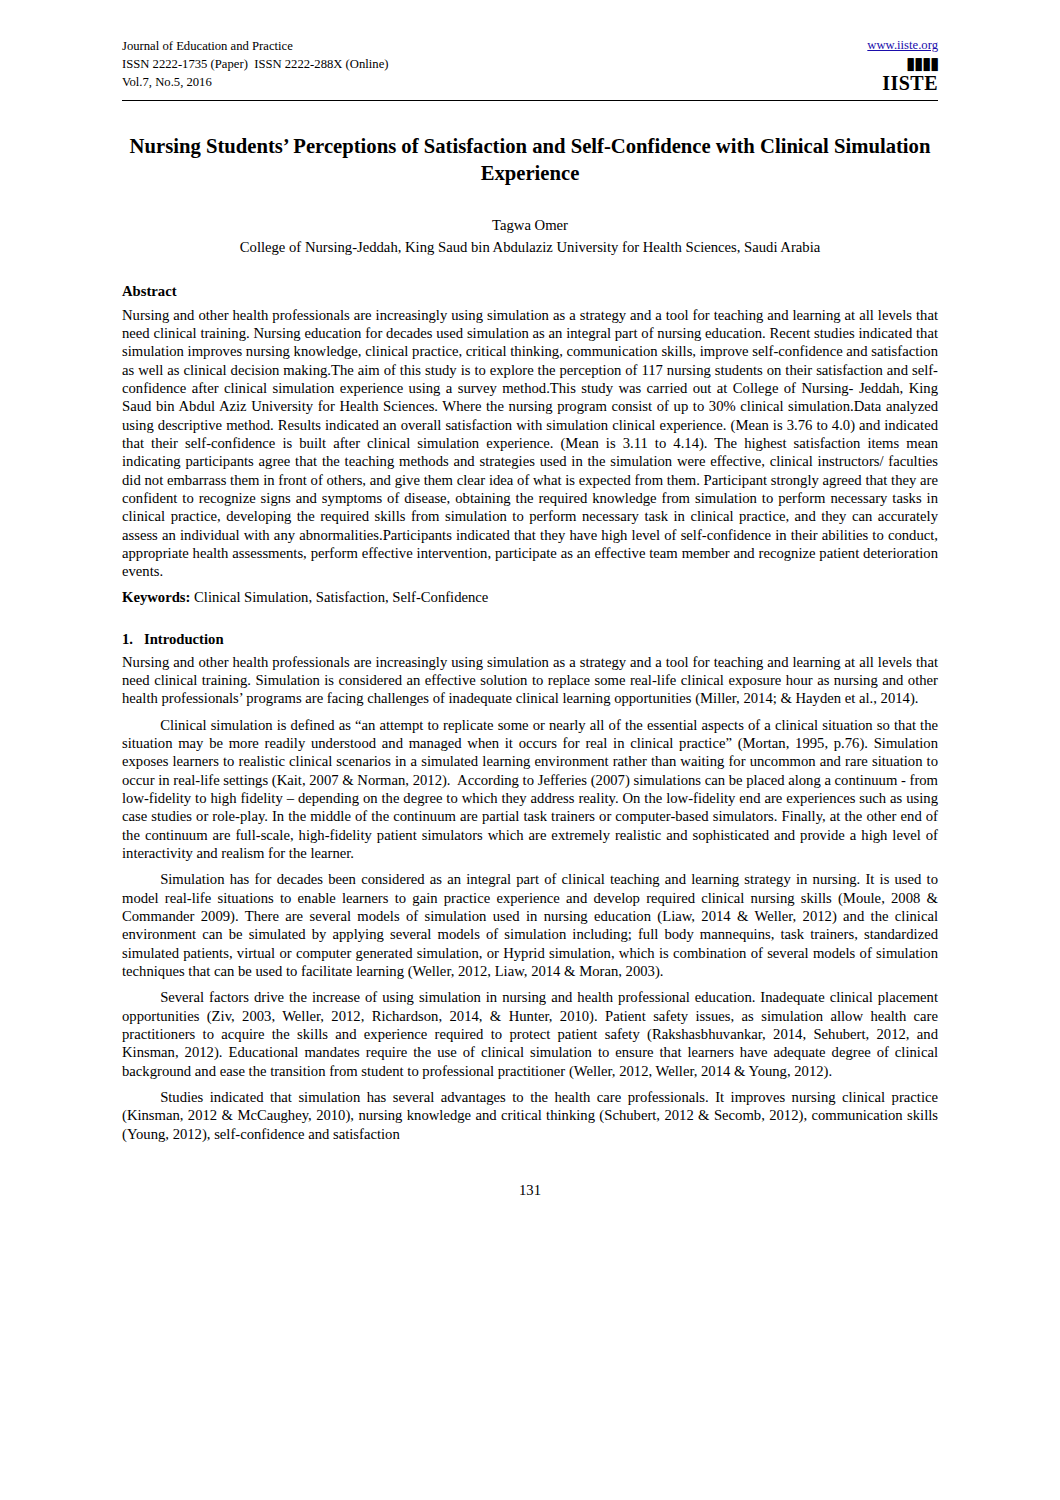Journal of Education and Practice
ISSN 2222-1735 (Paper) ISSN 2222-288X (Online)
Vol.7, No.5, 2016
www.iiste.org ▮▮▮▮
IISTE
Nursing Students’ Perceptions of Satisfaction and Self-Confidence with Clinical Simulation Experience
Tagwa Omer
College of Nursing-Jeddah, King Saud bin Abdulaziz University for Health Sciences, Saudi Arabia
Abstract
Nursing and other health professionals are increasingly using simulation as a strategy and a tool for teaching and learning at all levels that need clinical training. Nursing education for decades used simulation as an integral part of nursing education. Recent studies indicated that simulation improves nursing knowledge, clinical practice, critical thinking, communication skills, improve self-confidence and satisfaction as well as clinical decision making.The aim of this study is to explore the perception of 117 nursing students on their satisfaction and self-confidence after clinical simulation experience using a survey method.This study was carried out at College of Nursing- Jeddah, King Saud bin Abdul Aziz University for Health Sciences. Where the nursing program consist of up to 30% clinical simulation.Data analyzed using descriptive method. Results indicated an overall satisfaction with simulation clinical experience. (Mean is 3.76 to 4.0) and indicated that their self-confidence is built after clinical simulation experience. (Mean is 3.11 to 4.14). The highest satisfaction items mean indicating participants agree that the teaching methods and strategies used in the simulation were effective, clinical instructors/ faculties did not embarrass them in front of others, and give them clear idea of what is expected from them. Participant strongly agreed that they are confident to recognize signs and symptoms of disease, obtaining the required knowledge from simulation to perform necessary tasks in clinical practice, developing the required skills from simulation to perform necessary task in clinical practice, and they can accurately assess an individual with any abnormalities.Participants indicated that they have high level of self-confidence in their abilities to conduct, appropriate health assessments, perform effective intervention, participate as an effective team member and recognize patient deterioration events.
Keywords: Clinical Simulation, Satisfaction, Self-Confidence
1. Introduction
Nursing and other health professionals are increasingly using simulation as a strategy and a tool for teaching and learning at all levels that need clinical training. Simulation is considered an effective solution to replace some real-life clinical exposure hour as nursing and other health professionals’ programs are facing challenges of inadequate clinical learning opportunities (Miller, 2014; & Hayden et al., 2014).
Clinical simulation is defined as “an attempt to replicate some or nearly all of the essential aspects of a clinical situation so that the situation may be more readily understood and managed when it occurs for real in clinical practice” (Mortan, 1995, p.76). Simulation exposes learners to realistic clinical scenarios in a simulated learning environment rather than waiting for uncommon and rare situation to occur in real-life settings (Kait, 2007 & Norman, 2012). According to Jefferies (2007) simulations can be placed along a continuum - from low-fidelity to high fidelity – depending on the degree to which they address reality. On the low-fidelity end are experiences such as using case studies or role-play. In the middle of the continuum are partial task trainers or computer-based simulators. Finally, at the other end of the continuum are full-scale, high-fidelity patient simulators which are extremely realistic and sophisticated and provide a high level of interactivity and realism for the learner.
Simulation has for decades been considered as an integral part of clinical teaching and learning strategy in nursing. It is used to model real-life situations to enable learners to gain practice experience and develop required clinical nursing skills (Moule, 2008 & Commander 2009). There are several models of simulation used in nursing education (Liaw, 2014 & Weller, 2012) and the clinical environment can be simulated by applying several models of simulation including; full body mannequins, task trainers, standardized simulated patients, virtual or computer generated simulation, or Hyprid simulation, which is combination of several models of simulation techniques that can be used to facilitate learning (Weller, 2012, Liaw, 2014 & Moran, 2003).
Several factors drive the increase of using simulation in nursing and health professional education. Inadequate clinical placement opportunities (Ziv, 2003, Weller, 2012, Richardson, 2014, & Hunter, 2010). Patient safety issues, as simulation allow health care practitioners to acquire the skills and experience required to protect patient safety (Rakshasbhuvankar, 2014, Sehubert, 2012, and Kinsman, 2012). Educational mandates require the use of clinical simulation to ensure that learners have adequate degree of clinical background and ease the transition from student to professional practitioner (Weller, 2012, Weller, 2014 & Young, 2012).
Studies indicated that simulation has several advantages to the health care professionals. It improves nursing clinical practice (Kinsman, 2012 & McCaughey, 2010), nursing knowledge and critical thinking (Schubert, 2012 & Secomb, 2012), communication skills (Young, 2012), self-confidence and satisfaction
131